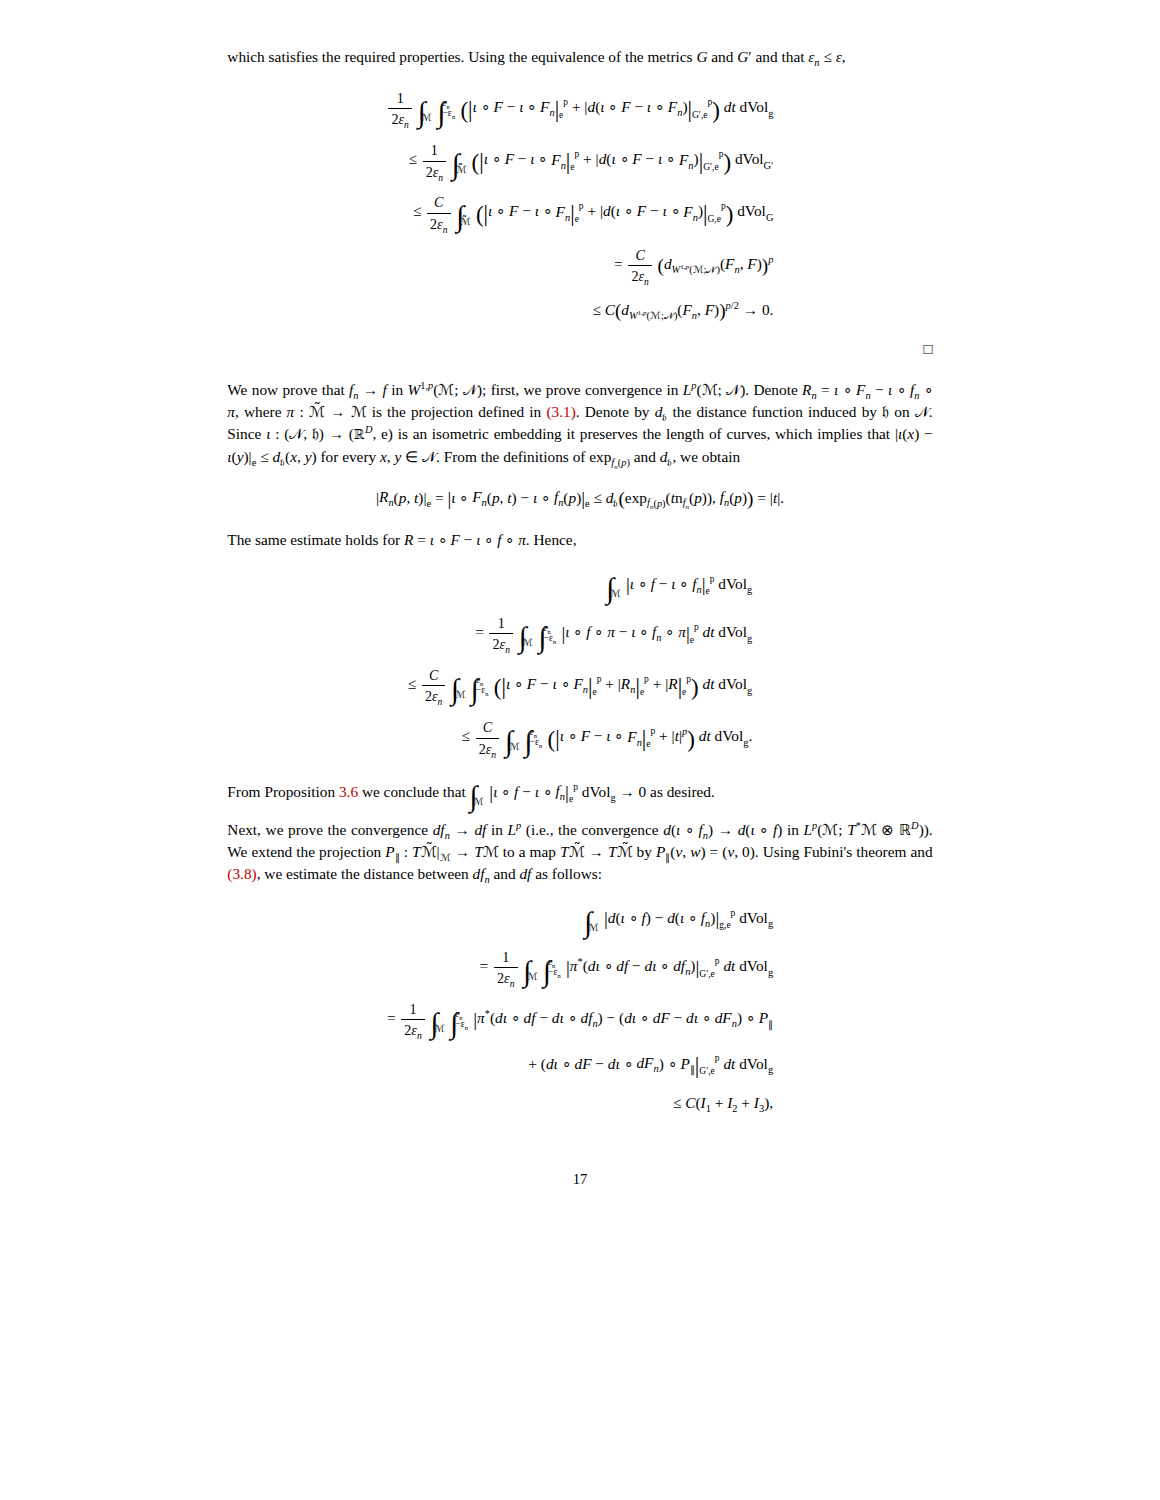which satisfies the required properties. Using the equivalence of the metrics G and G′ and that εn ≤ ε,
| 1 2 ε n ∫ ℳ ∫ ε n −ε n ( / ι ∘ F − ι ∘ F n / e p + / d ( ι ∘ F − ι ∘ F n ) / G′,e p ) dt d Vol g |
| ≤ 1 2 ε n ∫ ℳ̃ ( / ι ∘ F − ι ∘ F n / e p + / d ( ι ∘ F − ι ∘ F n ) / G′,e p ) d Vol G′ |
| ≤ C 2 ε n ∫ ℳ̃ ( / ι ∘ F − ι ∘ F n / e p + / d ( ι ∘ F − ι ∘ F n ) / G,e p ) d Vol G |
| = C 2 ε n ( d W 1, p (ℳ;𝒩) ( F n , F ) ) p |
| ≤ C ( d W 1, p (ℳ;𝒩) ( F n , F ) ) p /2 → 0. |
□
We now prove that fn → f in W1,p(ℳ; 𝒩); first, we prove convergence in Lp(ℳ; 𝒩). Denote Rn = ι ∘ Fn − ι ∘ fn ∘ π, where π : ℳ̃ → ℳ is the projection defined in (3.1). Denote by d𝔥 the distance function induced by 𝔥 on 𝒩. Since ι : (𝒩, 𝔥) → (ℝD, e) is an isometric embedding it preserves the length of curves, which implies that |ι(x) − ι(y)|e ≤ d𝔥(x, y) for every x, y ∈ 𝒩. From the definitions of expfn(p) and d𝔥, we obtain
|Rn(p, t)|e = |ι ∘ Fn(p, t) − ι ∘ fn(p)|e ≤ d𝔥(expfn(p)(tnfn(p)), fn(p)) = |t|.
The same estimate holds for R = ι ∘ F − ι ∘ f ∘ π. Hence,
| ∫ ℳ / ι ∘ f − ι ∘ f n / e p d Vol g |
| = 1 2 ε n ∫ ℳ ∫ ε n −ε n / ι ∘ f ∘ π − ι ∘ f n ∘ π / e p dt d Vol g |
| ≤ C 2 ε n ∫ ℳ ∫ ε n −ε n ( / ι ∘ F − ι ∘ F n / e p + / R n / e p + / R / e p ) dt d Vol g |
| ≤ C 2 ε n ∫ ℳ ∫ ε n −ε n ( / ι ∘ F − ι ∘ F n / e p + / t / p ) dt d Vol g . |
From Proposition 3.6 we conclude that ∫ℳ |ι ∘ f − ι ∘ fn|ep dVolg → 0 as desired.
Next, we prove the convergence dfn → df in Lp (i.e., the convergence d(ι ∘ fn) → d(ι ∘ f) in Lp(ℳ; T*ℳ ⊗ ℝD)). We extend the projection P∥ : Tℳ̃|ℳ → Tℳ to a map Tℳ̃ → Tℳ̃ by P∥(v, w) = (v, 0). Using Fubini's theorem and (3.8), we estimate the distance between dfn and df as follows:
| ∫ ℳ / d ( ι ∘ f ) − d ( ι ∘ f n ) / g,e p d Vol g |
| = 1 2 ε n ∫ ℳ ∫ ε n −ε n / π * ( dι ∘ df − dι ∘ df n ) / G′,e p dt d Vol g |
| = 1 2 ε n ∫ ℳ ∫ ε n −ε n / π * ( dι ∘ df − dι ∘ df n ) − ( dι ∘ dF − dι ∘ dF n ) ∘ P ∥ |
| + ( dι ∘ dF − dι ∘ dF n ) ∘ P ∥ / G′,e p dt d Vol g |
| ≤ C ( I 1 + I 2 + I 3 ), |
17